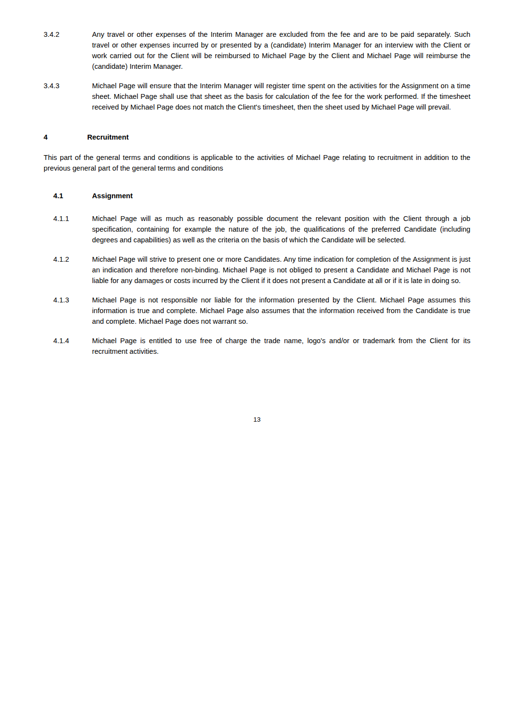3.4.2
Any travel or other expenses of the Interim Manager are excluded from the fee and are to be paid separately. Such travel or other expenses incurred by or presented by a (candidate) Interim Manager for an interview with the Client or work carried out for the Client will be reimbursed to Michael Page by the Client and Michael Page will reimburse the (candidate) Interim Manager.
3.4.3
Michael Page will ensure that the Interim Manager will register time spent on the activities for the Assignment on a time sheet. Michael Page shall use that sheet as the basis for calculation of the fee for the work performed. If the timesheet received by Michael Page does not match the Client's timesheet, then the sheet used by Michael Page will prevail.
4 Recruitment
This part of the general terms and conditions is applicable to the activities of Michael Page relating to recruitment in addition to the previous general part of the general terms and conditions
4.1 Assignment
4.1.1
Michael Page will as much as reasonably possible document the relevant position with the Client through a job specification, containing for example the nature of the job, the qualifications of the preferred Candidate (including degrees and capabilities) as well as the criteria on the basis of which the Candidate will be selected.
4.1.2
Michael Page will strive to present one or more Candidates. Any time indication for completion of the Assignment is just an indication and therefore non-binding. Michael Page is not obliged to present a Candidate and Michael Page is not liable for any damages or costs incurred by the Client if it does not present a Candidate at all or if it is late in doing so.
4.1.3
Michael Page is not responsible nor liable for the information presented by the Client. Michael Page assumes this information is true and complete. Michael Page also assumes that the information received from the Candidate is true and complete. Michael Page does not warrant so.
4.1.4
Michael Page is entitled to use free of charge the trade name, logo's and/or or trademark from the Client for its recruitment activities.
13